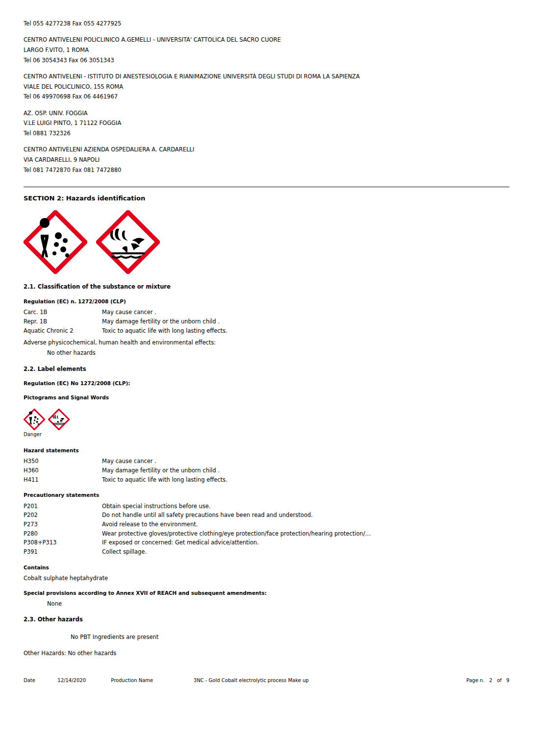Tel 055 4277238 Fax 055 4277925
CENTRO ANTIVELENI POLICLINICO A.GEMELLI - UNIVERSITA' CATTOLICA DEL SACRO CUORE
LARGO F.VITO, 1 ROMA
Tel 06 3054343 Fax 06 3051343
CENTRO ANTIVELENI - ISTITUTO DI ANESTESIOLOGIA E RIANIMAZIONE UNIVERSITÀ DEGLI STUDI DI ROMA LA SAPIENZA
VIALE DEL POLICLINICO, 155 ROMA
Tel 06 49970698 Fax 06 4461967
AZ. OSP. UNIV. FOGGIA
V.LE LUIGI PINTO, 1 71122 FOGGIA
Tel 0881 732326
CENTRO ANTIVELENI AZIENDA OSPEDALIERA A. CARDARELLI
VIA CARDARELLI, 9 NAPOLI
Tel 081 7472870 Fax 081 7472880
SECTION 2: Hazards identification
2.1. Classification of the substance or mixture
Regulation (EC) n. 1272/2008 (CLP)
| Carc. 1B | May cause cancer . |
| Repr. 1B | May damage fertility or the unborn child . |
| Aquatic Chronic 2 | Toxic to aquatic life with long lasting effects. |
Adverse physicochemical, human health and environmental effects:
No other hazards
2.2. Label elements
Regulation (EC) No 1272/2008 (CLP):
Pictograms and Signal Words
Danger
Hazard statements
| H350 | May cause cancer . |
| H360 | May damage fertility or the unborn child . |
| H411 | Toxic to aquatic life with long lasting effects. |
Precautionary statements
| P201 | Obtain special instructions before use. |
| P202 | Do not handle until all safety precautions have been read and understood. |
| P273 | Avoid release to the environment. |
| P280 | Wear protective gloves/protective clothing/eye protection/face protection/hearing protection/… |
| P308+P313 | IF exposed or concerned: Get medical advice/attention. |
| P391 | Collect spillage. |
Contains
Cobalt sulphate heptahydrate
Special provisions according to Annex XVII of REACH and subsequent amendments:
None
2.3. Other hazards
No PBT Ingredients are present
Other Hazards: No other hazards
| Date | 12/14/2020 | Production Name | 3NC - Gold Cobalt electrolytic process Make up | Page n. 2 of 9 |